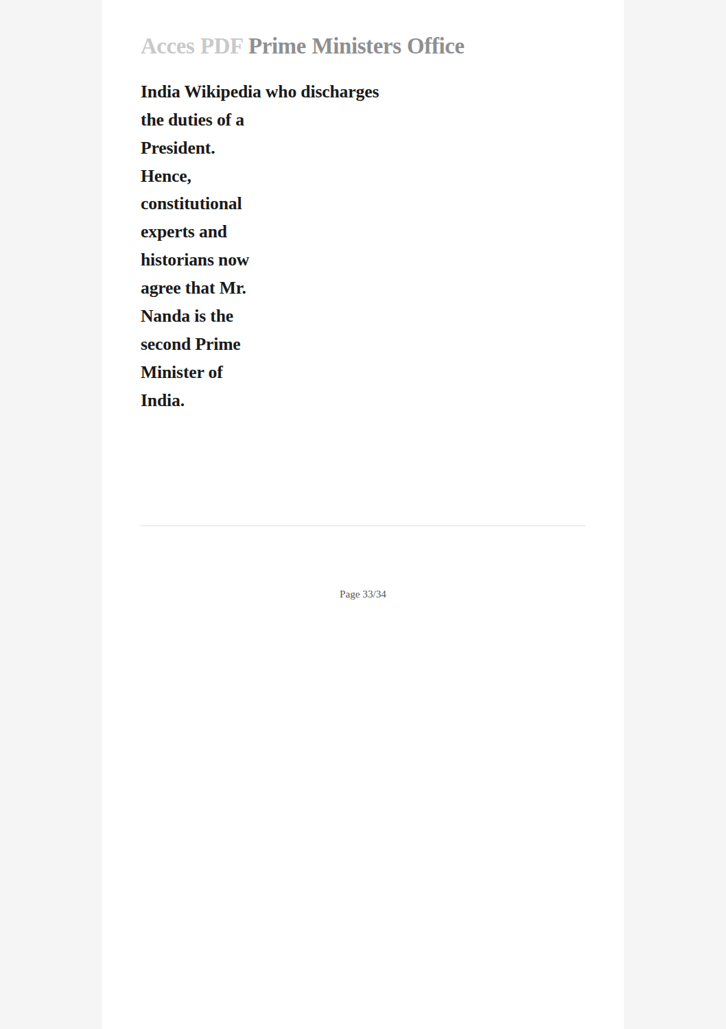Acces PDF Prime Ministers Office
India Wikipedia who discharges
the duties of a
President.
Hence,
constitutional
experts and
historians now
agree that Mr.
Nanda is the
second Prime
Minister of
India.
Page 33/34